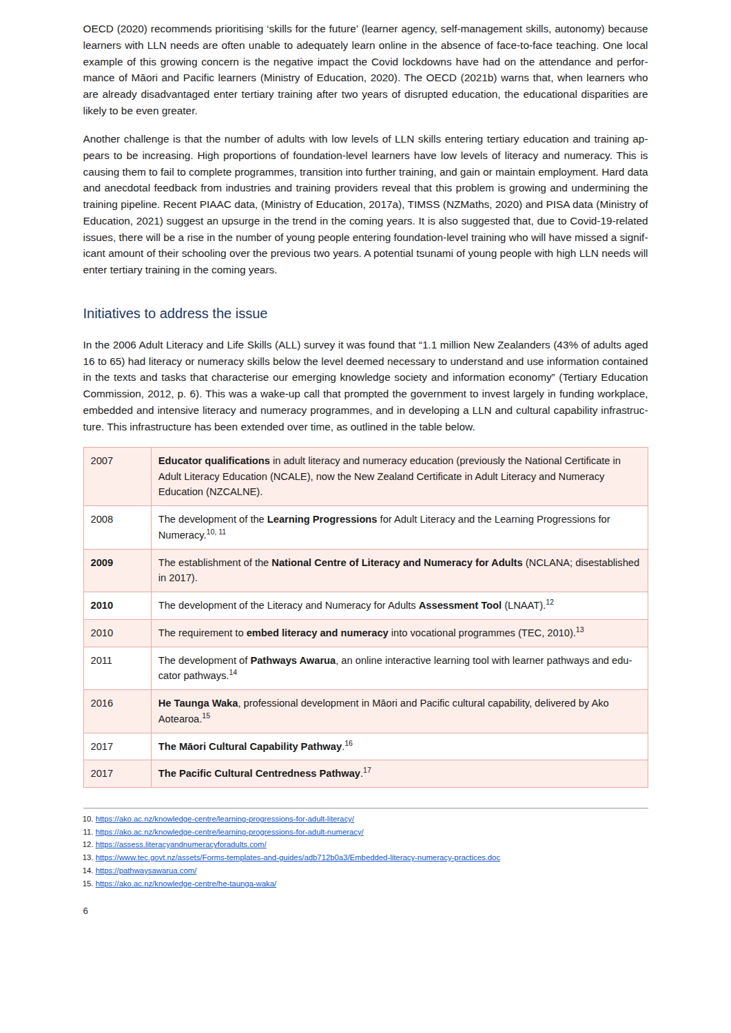OECD (2020) recommends prioritising ‘skills for the future’ (learner agency, self-management skills, autonomy) because learners with LLN needs are often unable to adequately learn online in the absence of face-to-face teaching. One local example of this growing concern is the negative impact the Covid lockdowns have had on the attendance and performance of Māori and Pacific learners (Ministry of Education, 2020). The OECD (2021b) warns that, when learners who are already disadvantaged enter tertiary training after two years of disrupted education, the educational disparities are likely to be even greater.
Another challenge is that the number of adults with low levels of LLN skills entering tertiary education and training appears to be increasing. High proportions of foundation-level learners have low levels of literacy and numeracy. This is causing them to fail to complete programmes, transition into further training, and gain or maintain employment. Hard data and anecdotal feedback from industries and training providers reveal that this problem is growing and undermining the training pipeline. Recent PIAAC data, (Ministry of Education, 2017a), TIMSS (NZMaths, 2020) and PISA data (Ministry of Education, 2021) suggest an upsurge in the trend in the coming years. It is also suggested that, due to Covid-19-related issues, there will be a rise in the number of young people entering foundation-level training who will have missed a significant amount of their schooling over the previous two years. A potential tsunami of young people with high LLN needs will enter tertiary training in the coming years.
Initiatives to address the issue
In the 2006 Adult Literacy and Life Skills (ALL) survey it was found that “1.1 million New Zealanders (43% of adults aged 16 to 65) had literacy or numeracy skills below the level deemed necessary to understand and use information contained in the texts and tasks that characterise our emerging knowledge society and information economy” (Tertiary Education Commission, 2012, p. 6). This was a wake-up call that prompted the government to invest largely in funding workplace, embedded and intensive literacy and numeracy programmes, and in developing a LLN and cultural capability infrastructure. This infrastructure has been extended over time, as outlined in the table below.
| 2007 | Educator qualifications in adult literacy and numeracy education (previously the National Certificate in Adult Literacy Education (NCALE), now the New Zealand Certificate in Adult Literacy and Numeracy Education (NZCALNE). |
| 2008 | The development of the Learning Progressions for Adult Literacy and the Learning Progressions for Numeracy. 10, 11 |
| 2009 | The establishment of the National Centre of Literacy and Numeracy for Adults (NCLANA; disestablished in 2017). |
| 2010 | The development of the Literacy and Numeracy for Adults Assessment Tool (LNAAT). 12 |
| 2010 | The requirement to embed literacy and numeracy into vocational programmes (TEC, 2010). 13 |
| 2011 | The development of Pathways Awarua , an online interactive learning tool with learner pathways and educator pathways. 14 |
| 2016 | He Taunga Waka , professional development in Māori and Pacific cultural capability, delivered by Ako Aotearoa. 15 |
| 2017 | The Māori Cultural Capability Pathway . 16 |
| 2017 | The Pacific Cultural Centredness Pathway . 17 |
https://ako.ac.nz/knowledge-centre/learning-progressions-for-adult-literacy/
https://ako.ac.nz/knowledge-centre/learning-progressions-for-adult-numeracy/
https://assess.literacyandnumeracyforadults.com/
https://www.tec.govt.nz/assets/Forms-templates-and-guides/adb712b0a3/Embedded-literacy-numeracy-practices.doc
https://pathwaysawarua.com/
https://ako.ac.nz/knowledge-centre/he-taunga-waka/
6